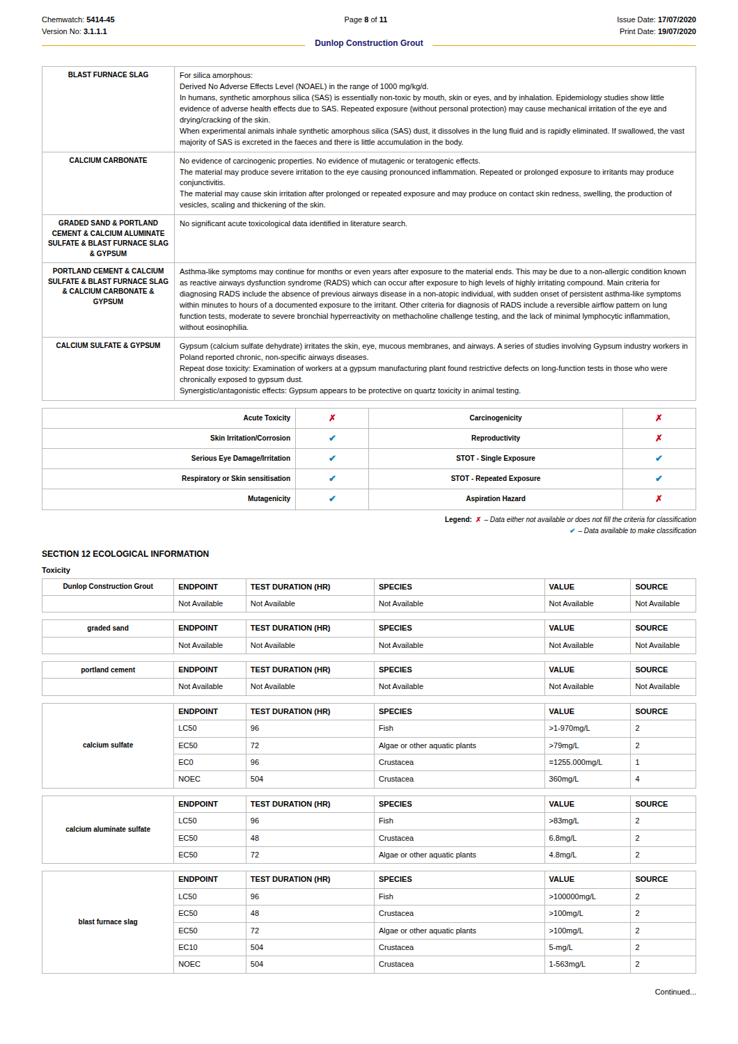Chemwatch: 5414-45
Version No: 3.1.1.1
Page 8 of 11
Issue Date: 17/07/2020
Print Date: 19/07/2020
Dunlop Construction Grout
| BLAST FURNACE SLAG | For silica amorphous: Derived No Adverse Effects Level (NOAEL) in the range of 1000 mg/kg/d. In humans, synthetic amorphous silica (SAS) is essentially non-toxic by mouth, skin or eyes, and by inhalation. Epidemiology studies show little evidence of adverse health effects due to SAS. Repeated exposure (without personal protection) may cause mechanical irritation of the eye and drying/cracking of the skin. When experimental animals inhale synthetic amorphous silica (SAS) dust, it dissolves in the lung fluid and is rapidly eliminated. If swallowed, the vast majority of SAS is excreted in the faeces and there is little accumulation in the body. |
| CALCIUM CARBONATE | No evidence of carcinogenic properties. No evidence of mutagenic or teratogenic effects. The material may produce severe irritation to the eye causing pronounced inflammation. Repeated or prolonged exposure to irritants may produce conjunctivitis. The material may cause skin irritation after prolonged or repeated exposure and may produce on contact skin redness, swelling, the production of vesicles, scaling and thickening of the skin. |
| GRADED SAND & PORTLAND CEMENT & CALCIUM ALUMINATE SULFATE & BLAST FURNACE SLAG & GYPSUM | No significant acute toxicological data identified in literature search. |
| PORTLAND CEMENT & CALCIUM SULFATE & BLAST FURNACE SLAG & CALCIUM CARBONATE & GYPSUM | Asthma-like symptoms may continue for months or even years after exposure to the material ends. This may be due to a non-allergic condition known as reactive airways dysfunction syndrome (RADS) which can occur after exposure to high levels of highly irritating compound. Main criteria for diagnosing RADS include the absence of previous airways disease in a non-atopic individual, with sudden onset of persistent asthma-like symptoms within minutes to hours of a documented exposure to the irritant. Other criteria for diagnosis of RADS include a reversible airflow pattern on lung function tests, moderate to severe bronchial hyperreactivity on methacholine challenge testing, and the lack of minimal lymphocytic inflammation, without eosinophilia. |
| CALCIUM SULFATE & GYPSUM | Gypsum (calcium sulfate dehydrate) irritates the skin, eye, mucous membranes, and airways. A series of studies involving Gypsum industry workers in Poland reported chronic, non-specific airways diseases. Repeat dose toxicity: Examination of workers at a gypsum manufacturing plant found restrictive defects on long-function tests in those who were chronically exposed to gypsum dust. Synergistic/antagonistic effects: Gypsum appears to be protective on quartz toxicity in animal testing. |
| Acute Toxicity | ✗ | Carcinogenicity | ✗ |
| Skin Irritation/Corrosion | ✔ | Reproductivity | ✗ |
| Serious Eye Damage/Irritation | ✔ | STOT - Single Exposure | ✔ |
| Respiratory or Skin sensitisation | ✔ | STOT - Repeated Exposure | ✔ |
| Mutagenicity | ✔ | Aspiration Hazard | ✗ |
Legend: ✗– Data either not available or does not fill the criteria for classification
✔– Data available to make classification
SECTION 12 ECOLOGICAL INFORMATION
Toxicity
| Dunlop Construction Grout | ENDPOINT | TEST DURATION (HR) | SPECIES | VALUE | SOURCE |
| | Not Available | Not Available | Not Available | Not Available | Not Available |
| graded sand | ENDPOINT | TEST DURATION (HR) | SPECIES | VALUE | SOURCE |
| | Not Available | Not Available | Not Available | Not Available | Not Available |
| portland cement | ENDPOINT | TEST DURATION (HR) | SPECIES | VALUE | SOURCE |
| | Not Available | Not Available | Not Available | Not Available | Not Available |
| calcium sulfate | ENDPOINT | TEST DURATION (HR) | SPECIES | VALUE | SOURCE |
| LC50 | 96 | Fish | >1-970mg/L | 2 |
| EC50 | 72 | Algae or other aquatic plants | >79mg/L | 2 |
| EC0 | 96 | Crustacea | =1255.000mg/L | 1 |
| NOEC | 504 | Crustacea | 360mg/L | 4 |
| calcium aluminate sulfate | ENDPOINT | TEST DURATION (HR) | SPECIES | VALUE | SOURCE |
| LC50 | 96 | Fish | >83mg/L | 2 |
| EC50 | 48 | Crustacea | 6.8mg/L | 2 |
| EC50 | 72 | Algae or other aquatic plants | 4.8mg/L | 2 |
| blast furnace slag | ENDPOINT | TEST DURATION (HR) | SPECIES | VALUE | SOURCE |
| LC50 | 96 | Fish | >100000mg/L | 2 |
| EC50 | 48 | Crustacea | >100mg/L | 2 |
| EC50 | 72 | Algae or other aquatic plants | >100mg/L | 2 |
| EC10 | 504 | Crustacea | 5-mg/L | 2 |
| NOEC | 504 | Crustacea | 1-563mg/L | 2 |
Continued...